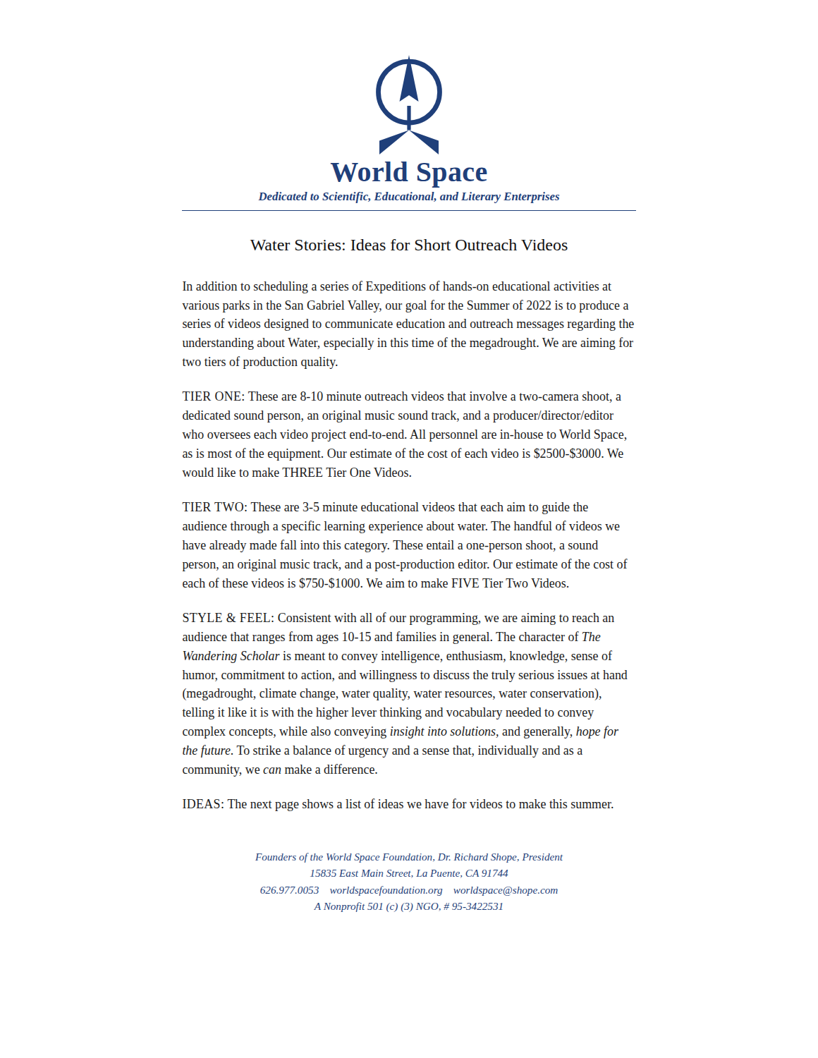World Space
Dedicated to Scientific, Educational, and Literary Enterprises
Water Stories: Ideas for Short Outreach Videos
In addition to scheduling a series of Expeditions of hands-on educational activities at various parks in the San Gabriel Valley, our goal for the Summer of 2022 is to produce a series of videos designed to communicate education and outreach messages regarding the understanding about Water, especially in this time of the megadrought. We are aiming for two tiers of production quality.
TIER ONE: These are 8-10 minute outreach videos that involve a two-camera shoot, a dedicated sound person, an original music sound track, and a producer/director/editor who oversees each video project end-to-end. All personnel are in-house to World Space, as is most of the equipment. Our estimate of the cost of each video is $2500-$3000. We would like to make THREE Tier One Videos.
TIER TWO: These are 3-5 minute educational videos that each aim to guide the audience through a specific learning experience about water. The handful of videos we have already made fall into this category. These entail a one-person shoot, a sound person, an original music track, and a post-production editor. Our estimate of the cost of each of these videos is $750-$1000. We aim to make FIVE Tier Two Videos.
STYLE & FEEL: Consistent with all of our programming, we are aiming to reach an audience that ranges from ages 10-15 and families in general. The character of The Wandering Scholar is meant to convey intelligence, enthusiasm, knowledge, sense of humor, commitment to action, and willingness to discuss the truly serious issues at hand (megadrought, climate change, water quality, water resources, water conservation), telling it like it is with the higher lever thinking and vocabulary needed to convey complex concepts, while also conveying insight into solutions, and generally, hope for the future. To strike a balance of urgency and a sense that, individually and as a community, we can make a difference.
IDEAS: The next page shows a list of ideas we have for videos to make this summer.
Founders of the World Space Foundation, Dr. Richard Shope, President 15835 East Main Street, La Puente, CA 91744 626.977.0053 worldspacefoundation.org worldspace@shope.com A Nonprofit 501 (c) (3) NGO, # 95-3422531